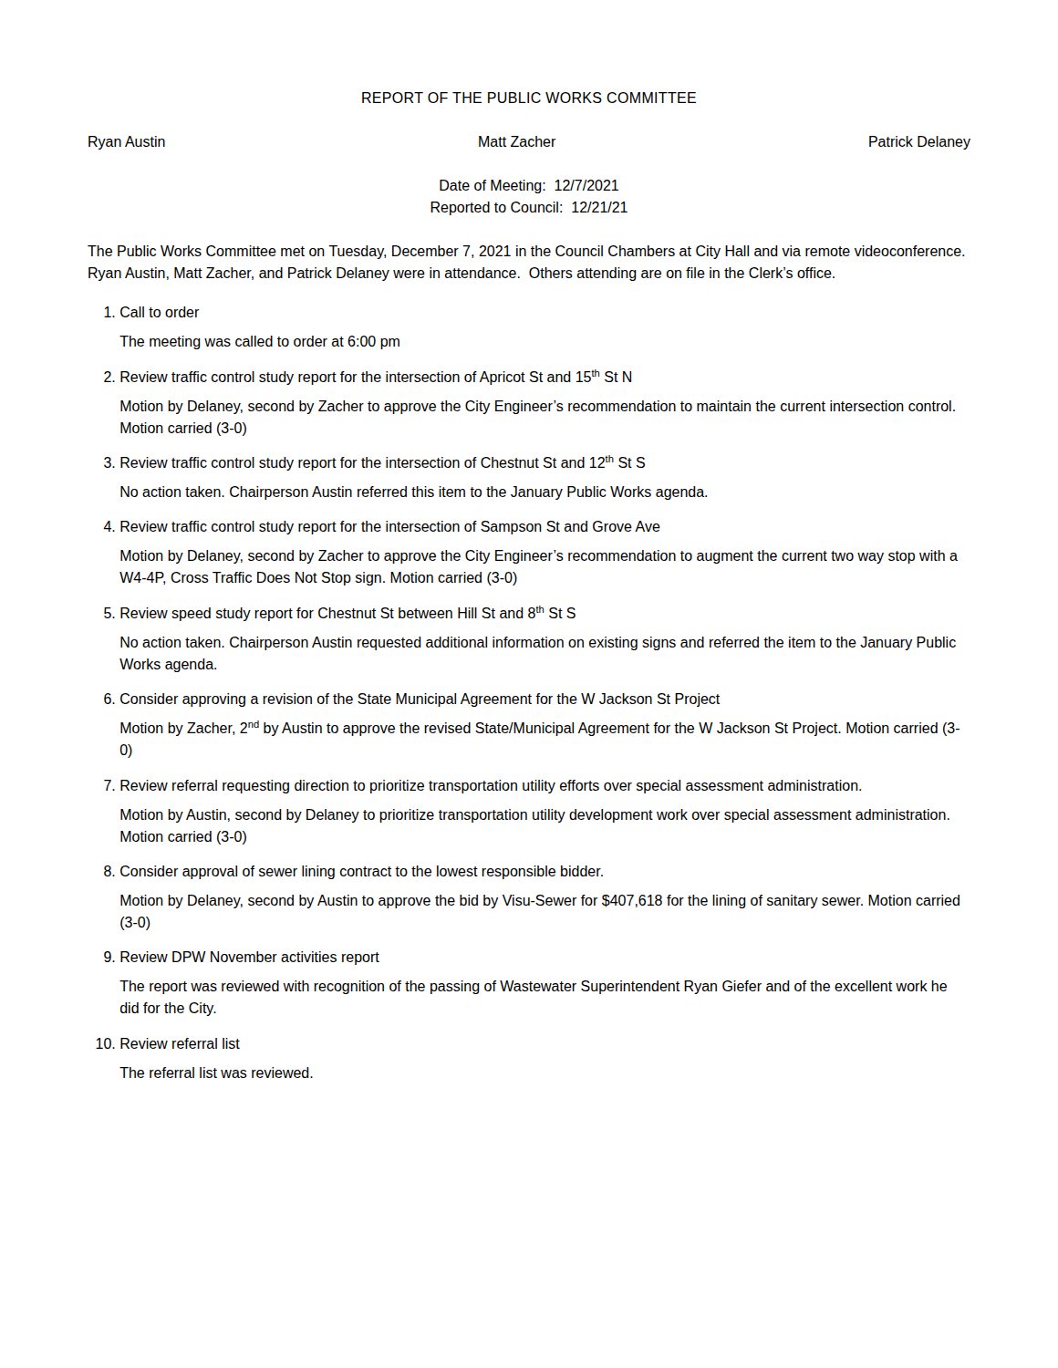REPORT OF THE PUBLIC WORKS COMMITTEE
Ryan Austin Matt Zacher Patrick Delaney
Date of Meeting: 12/7/2021
Reported to Council: 12/21/21
The Public Works Committee met on Tuesday, December 7, 2021 in the Council Chambers at City Hall and via remote videoconference. Ryan Austin, Matt Zacher, and Patrick Delaney were in attendance. Others attending are on file in the Clerk’s office.
Call to order
The meeting was called to order at 6:00 pm
Review traffic control study report for the intersection of Apricot St and 15th St N
Motion by Delaney, second by Zacher to approve the City Engineer’s recommendation to maintain the current intersection control. Motion carried (3-0)
Review traffic control study report for the intersection of Chestnut St and 12th St S
No action taken. Chairperson Austin referred this item to the January Public Works agenda.
Review traffic control study report for the intersection of Sampson St and Grove Ave
Motion by Delaney, second by Zacher to approve the City Engineer’s recommendation to augment the current two way stop with a W4-4P, Cross Traffic Does Not Stop sign. Motion carried (3-0)
Review speed study report for Chestnut St between Hill St and 8th St S
No action taken. Chairperson Austin requested additional information on existing signs and referred the item to the January Public Works agenda.
Consider approving a revision of the State Municipal Agreement for the W Jackson St Project
Motion by Zacher, 2nd by Austin to approve the revised State/Municipal Agreement for the W Jackson St Project. Motion carried (3-0)
Review referral requesting direction to prioritize transportation utility efforts over special assessment administration.
Motion by Austin, second by Delaney to prioritize transportation utility development work over special assessment administration. Motion carried (3-0)
Consider approval of sewer lining contract to the lowest responsible bidder.
Motion by Delaney, second by Austin to approve the bid by Visu-Sewer for $407,618 for the lining of sanitary sewer. Motion carried (3-0)
Review DPW November activities report
The report was reviewed with recognition of the passing of Wastewater Superintendent Ryan Giefer and of the excellent work he did for the City.
Review referral list
The referral list was reviewed.